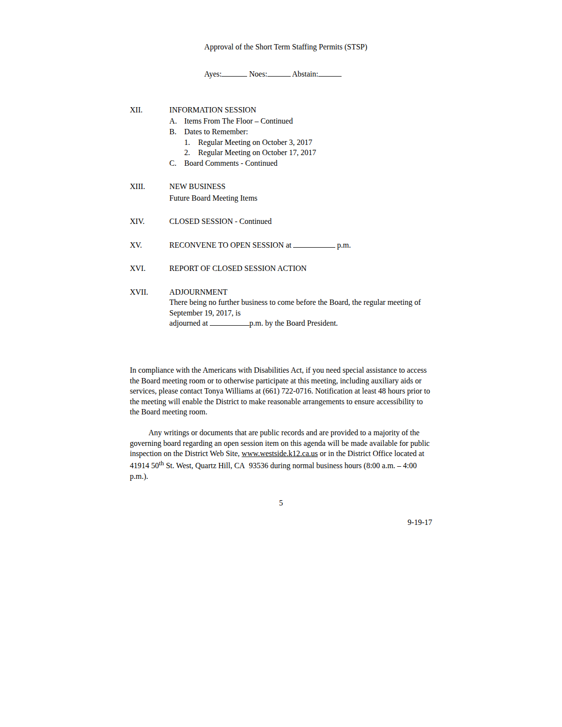Approval of the Short Term Staffing Permits (STSP)
Ayes: Noes: Abstain:
| XII. | INFORMATION SESSION A. Items From The Floor – Continued B. Dates to Remember: 1. Regular Meeting on October 3, 2017 2. Regular Meeting on October 17, 2017 C. Board Comments - Continued |
| XIII. | NEW BUSINESS Future Board Meeting Items |
| XIV. | CLOSED SESSION - Continued |
| XV. | RECONVENE TO OPEN SESSION at p.m. |
| XVI. | REPORT OF CLOSED SESSION ACTION |
| XVII. | ADJOURNMENT There being no further business to come before the Board, the regular meeting of September 19, 2017, is adjourned at p.m. by the Board President. |
In compliance with the Americans with Disabilities Act, if you need special assistance to access the Board meeting room or to otherwise participate at this meeting, including auxiliary aids or services, please contact Tonya Williams at (661) 722-0716. Notification at least 48 hours prior to the meeting will enable the District to make reasonable arrangements to ensure accessibility to the Board meeting room.
Any writings or documents that are public records and are provided to a majority of the governing board regarding an open session item on this agenda will be made available for public inspection on the District Web Site, www.westside.k12.ca.us or in the District Office located at 41914 50th St. West, Quartz Hill, CA 93536 during normal business hours (8:00 a.m. – 4:00 p.m.).
9-19-17
5